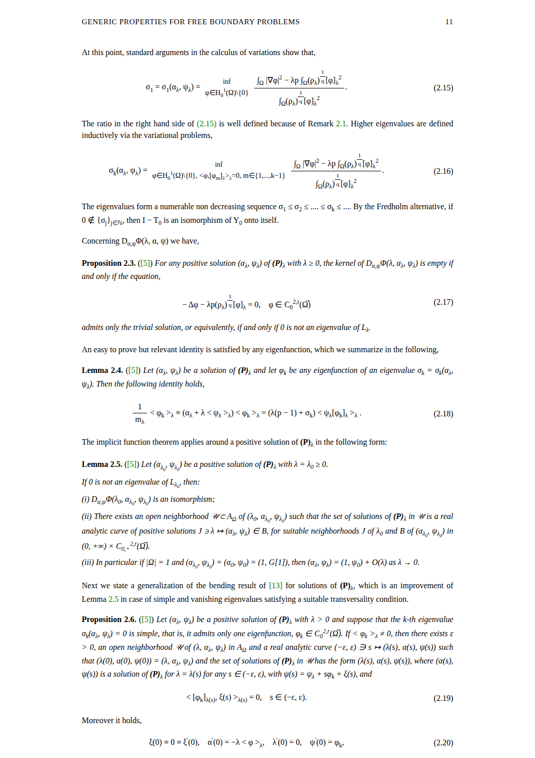GENERIC PROPERTIES FOR FREE BOUNDARY PROBLEMS 11
At this point, standard arguments in the calculus of variations show that,
σ1 = σ1(αλ, ψλ) = inf
φ∈H01(Ω)\{0} ∫Ω |∇φ|2 − λp ∫Ω(ρλ)1 q[φ]λ2 ∫Ω(ρλ)1 q[φ]λ2 .
(2.15)
The ratio in the right hand side of (2.15) is well defined because of Remark 2.1. Higher eigenvalues are defined inductively via the variational problems,
σk(αλ, ψλ) = inf
φ∈H01(Ω)\{0}, <φ,[φm]λ>λ=0, m∈{1,...,k−1} ∫Ω |∇φ|2 − λp ∫Ω(ρλ)1 q[φ]λ2 ∫Ω(ρλ)1 q[φ]λ2 .
(2.16)
The eigenvalues form a numerable non decreasing sequence σ1 ≤ σ2 ≤ .... ≤ σk ≤ .... By the Fredholm alternative, if 0 ∉ {σj}j∈ℕ, then I − T0 is an isomorphism of Y0 onto itself.
Concerning Dα,ψΦ(λ, α, ψ) we have,
Proposition 2.3. ([5]) For any positive solution (αλ, ψλ) of (P)λ with λ ≥ 0, the kernel of Dα,ψΦ(λ, αλ, ψλ) is empty if and only if the equation,
− Δφ − λp(ρλ)1 q[φ]λ = 0, φ ∈ C02,r(Ω̅)
(2.17)
admits only the trivial solution, or equivalently, if and only if 0 is not an eigenvalue of Lλ.
An easy to prove but relevant identity is satisfied by any eigenfunction, which we summarize in the following,
Lemma 2.4. ([5]) Let (αλ, ψλ) be a solution of (P)λ and let φk be any eigenfunction of an eigenvalue σk = σk(αλ, ψλ). Then the following identity holds,
1 mλ < φk >λ ≡ (αλ + λ < ψλ >λ) < φk >λ = (λ(p − 1) + σk) < ψλ[φk]λ >λ .
(2.18)
The implicit function theorem applies around a positive solution of (P)λ in the following form:
Lemma 2.5. ([5]) Let (αλ0, ψλ0) be a positive solution of (P)λ with λ = λ0 ≥ 0.
If 0 is not an eigenvalue of Lλ0, then:
(i) Dα,ψΦ(λ0, αλ0, ψλ0) is an isomorphism;
(ii) There exists an open neighborhood 𝒰 ⊂ AΩ of (λ0, αλ0, ψλ0) such that the set of solutions of (P)λ in 𝒰 is a real analytic curve of positive solutions J ∋ λ ↦ (αλ, ψλ) ∈ B, for suitable neighborhoods J of λ0 and B of (αλ0, ψλ0) in (0, +∞) × C0,+2,r(Ω̅).
(iii) In particular if |Ω| = 1 and (αλ0, ψλ0) = (α0, ψ0) = (1, G[1]), then (αλ, ψλ) = (1, ψ0) + O(λ) as λ → 0.
Next we state a generalization of the bending result of [13] for solutions of (P)λ, which is an improvement of Lemma 2.5 in case of simple and vanishing eigenvalues satisfying a suitable transversality condition.
Proposition 2.6. ([5]) Let (αλ, ψλ) be a positive solution of (P)λ with λ > 0 and suppose that the k-th eigenvalue σk(αλ, ψλ) = 0 is simple, that is, it admits only one eigenfunction, φk ∈ C02,r(Ω̅). If < φk >λ ≠ 0, then there exists ε > 0, an open neighborhood 𝒰 of (λ, αλ, ψλ) in AΩ and a real analytic curve (−ε, ε) ∋ s ↦ (λ(s), α(s), ψ(s)) such that (λ(0), α(0), ψ(0)) = (λ, αλ, ψλ) and the set of solutions of (P)λ in 𝒰 has the form (λ(s), α(s), ψ(s)), where (α(s), ψ(s)) is a solution of (P)λ for λ = λ(s) for any s ∈ (−ε, ε), with ψ(s) = ψλ + sφk + ξ(s), and
< [φk]λ(s), ξ(s) >λ(s) = 0, s ∈ (−ε, ε).
(2.19)
Moreover it holds,
ξ(0) ≡ 0 ≡ ξ′(0), α′(0) = −λ < φ >λ, λ′(0) = 0, ψ′(0) = φk,
(2.20)